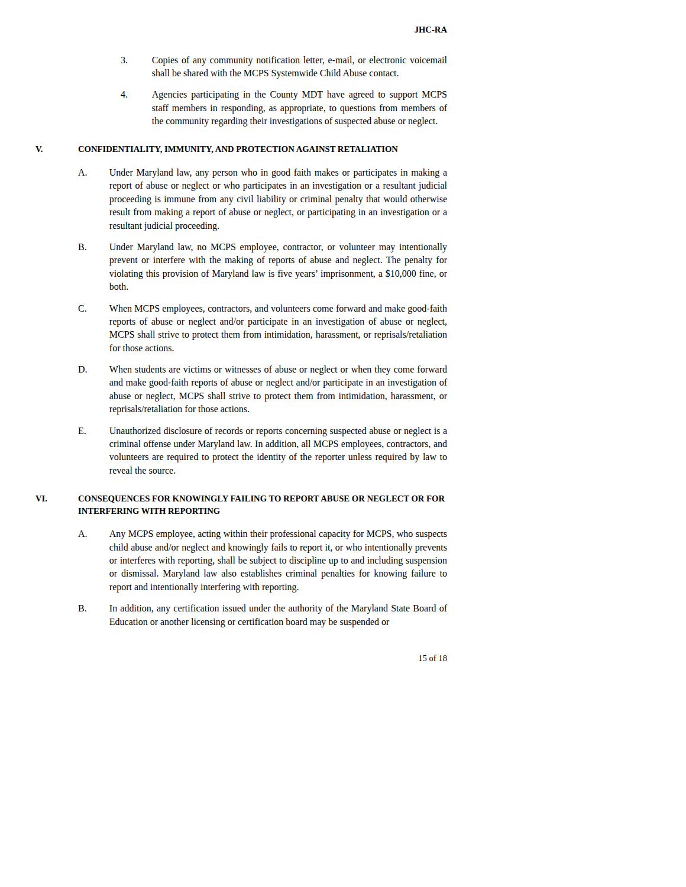JHC-RA
3.
Copies of any community notification letter, e-mail, or electronic voicemail shall be shared with the MCPS Systemwide Child Abuse contact.
4.
Agencies participating in the County MDT have agreed to support MCPS staff members in responding, as appropriate, to questions from members of the community regarding their investigations of suspected abuse or neglect.
V.
Confidentiality, Immunity, and Protection Against Retaliation
A.
Under Maryland law, any person who in good faith makes or participates in making a report of abuse or neglect or who participates in an investigation or a resultant judicial proceeding is immune from any civil liability or criminal penalty that would otherwise result from making a report of abuse or neglect, or participating in an investigation or a resultant judicial proceeding.
B.
Under Maryland law, no MCPS employee, contractor, or volunteer may intentionally prevent or interfere with the making of reports of abuse and neglect. The penalty for violating this provision of Maryland law is five years’ imprisonment, a $10,000 fine, or both.
C.
When MCPS employees, contractors, and volunteers come forward and make good-faith reports of abuse or neglect and/or participate in an investigation of abuse or neglect, MCPS shall strive to protect them from intimidation, harassment, or reprisals/retaliation for those actions.
D.
When students are victims or witnesses of abuse or neglect or when they come forward and make good-faith reports of abuse or neglect and/or participate in an investigation of abuse or neglect, MCPS shall strive to protect them from intimidation, harassment, or reprisals/retaliation for those actions.
E.
Unauthorized disclosure of records or reports concerning suspected abuse or neglect is a criminal offense under Maryland law. In addition, all MCPS employees, contractors, and volunteers are required to protect the identity of the reporter unless required by law to reveal the source.
VI.
Consequences for Knowingly Failing to Report Abuse or Neglect or for Interfering with Reporting
A.
Any MCPS employee, acting within their professional capacity for MCPS, who suspects child abuse and/or neglect and knowingly fails to report it, or who intentionally prevents or interferes with reporting, shall be subject to discipline up to and including suspension or dismissal. Maryland law also establishes criminal penalties for knowing failure to report and intentionally interfering with reporting.
B.
In addition, any certification issued under the authority of the Maryland State Board of Education or another licensing or certification board may be suspended or
15 of 18